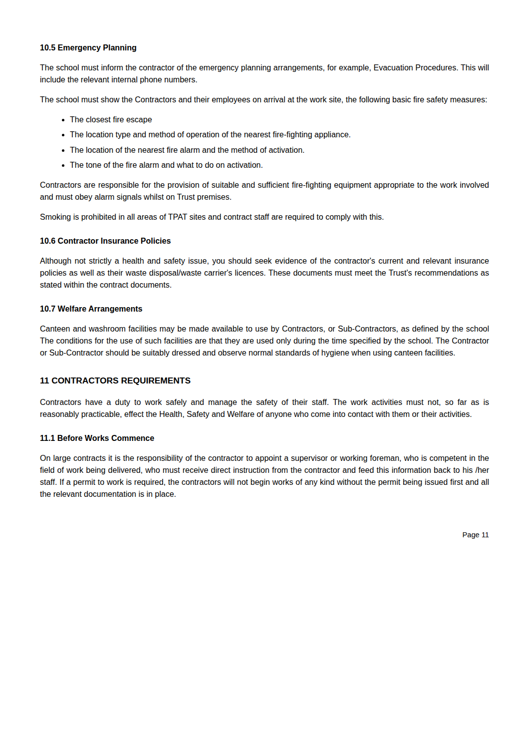10.5 Emergency Planning
The school must inform the contractor of the emergency planning arrangements, for example, Evacuation Procedures. This will include the relevant internal phone numbers.
The school must show the Contractors and their employees on arrival at the work site, the following basic fire safety measures:
The closest fire escape
The location type and method of operation of the nearest fire-fighting appliance.
The location of the nearest fire alarm and the method of activation.
The tone of the fire alarm and what to do on activation.
Contractors are responsible for the provision of suitable and sufficient fire-fighting equipment appropriate to the work involved and must obey alarm signals whilst on Trust premises.
Smoking is prohibited in all areas of TPAT sites and contract staff are required to comply with this.
10.6 Contractor Insurance Policies
Although not strictly a health and safety issue, you should seek evidence of the contractor's current and relevant insurance policies as well as their waste disposal/waste carrier's licences. These documents must meet the Trust's recommendations as stated within the contract documents.
10.7 Welfare Arrangements
Canteen and washroom facilities may be made available to use by Contractors, or Sub-Contractors, as defined by the school The conditions for the use of such facilities are that they are used only during the time specified by the school. The Contractor or Sub-Contractor should be suitably dressed and observe normal standards of hygiene when using canteen facilities.
11 CONTRACTORS REQUIREMENTS
Contractors have a duty to work safely and manage the safety of their staff. The work activities must not, so far as is reasonably practicable, effect the Health, Safety and Welfare of anyone who come into contact with them or their activities.
11.1 Before Works Commence
On large contracts it is the responsibility of the contractor to appoint a supervisor or working foreman, who is competent in the field of work being delivered, who must receive direct instruction from the contractor and feed this information back to his /her staff. If a permit to work is required, the contractors will not begin works of any kind without the permit being issued first and all the relevant documentation is in place.
Page 11